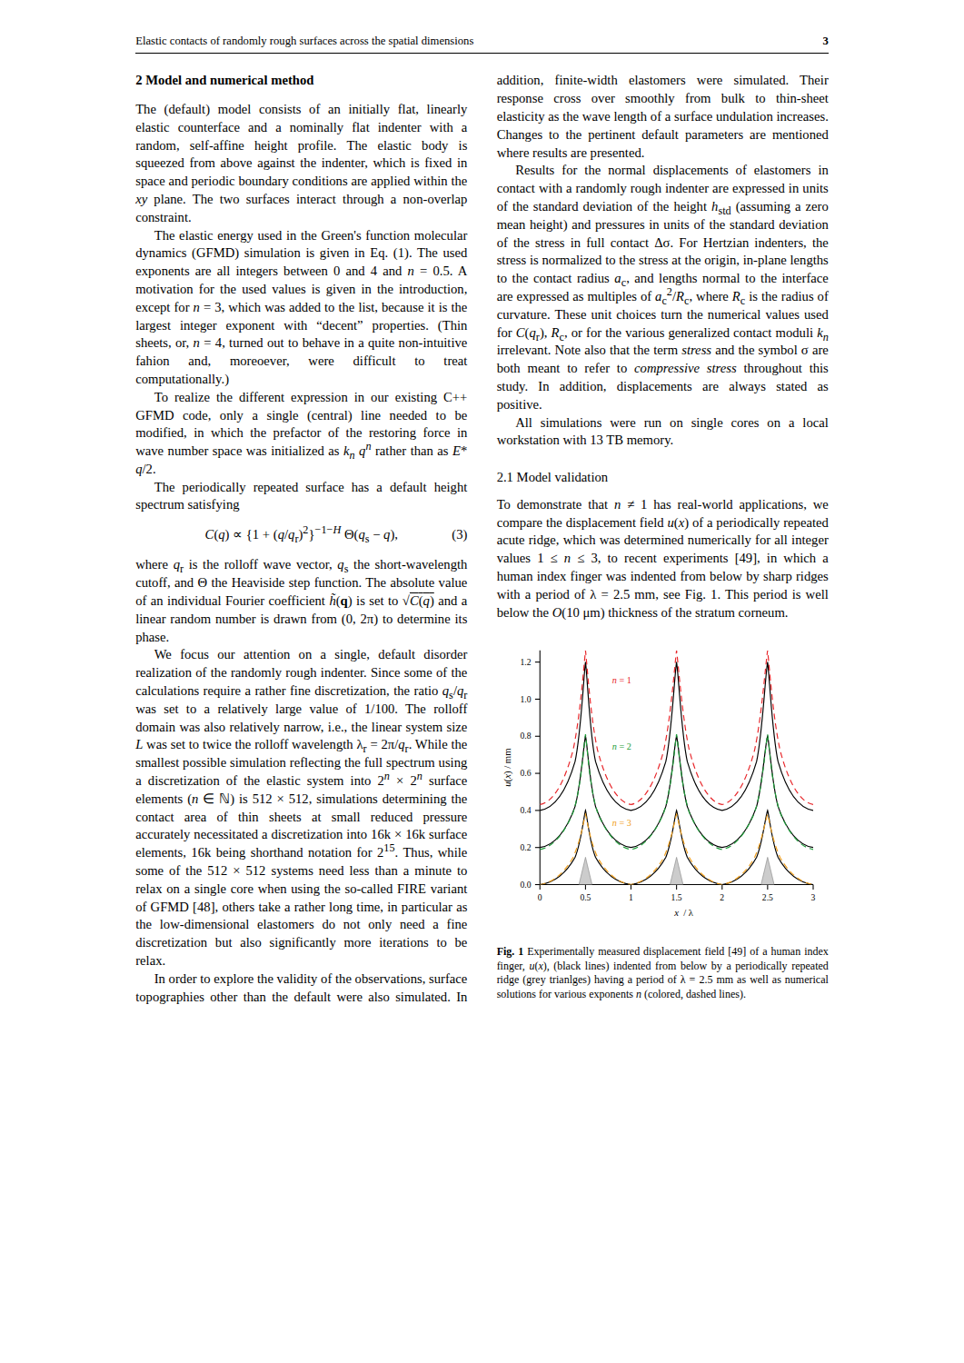Elastic contacts of randomly rough surfaces across the spatial dimensions 3
2 Model and numerical method
The (default) model consists of an initially flat, linearly elastic counterface and a nominally flat indenter with a random, self-affine height profile. The elastic body is squeezed from above against the indenter, which is fixed in space and periodic boundary conditions are applied within the xy plane. The two surfaces interact through a non-overlap constraint.
The elastic energy used in the Green's function molecular dynamics (GFMD) simulation is given in Eq. (1). The used exponents are all integers between 0 and 4 and n = 0.5. A motivation for the used values is given in the introduction, except for n = 3, which was added to the list, because it is the largest integer exponent with “decent” properties. (Thin sheets, or, n = 4, turned out to behave in a quite non-intuitive fahion and, moreoever, were difficult to treat computationally.)
To realize the different expression in our existing C++ GFMD code, only a single (central) line needed to be modified, in which the prefactor of the restoring force in wave number space was initialized as kn qn rather than as E* q/2.
The periodically repeated surface has a default height spectrum satisfying
C(q) ∝ {1 + (q/qr)2}−1−H Θ(qs − q), (3)
where qr is the rolloff wave vector, qs the short-wavelength cutoff, and Θ the Heaviside step function. The absolute value of an individual Fourier coefficient h̃(q) is set to √C(q) and a linear random number is drawn from (0, 2π) to determine its phase.
We focus our attention on a single, default disorder realization of the randomly rough indenter. Since some of the calculations require a rather fine discretization, the ratio qs/qr was set to a relatively large value of 1/100. The rolloff domain was also relatively narrow, i.e., the linear system size L was set to twice the rolloff wavelength λr = 2π/qr. While the smallest possible simulation reflecting the full spectrum using a discretization of the elastic system into 2n × 2n surface elements (n ∈ ℕ) is 512 × 512, simulations determining the contact area of thin sheets at small reduced pressure accurately necessitated a discretization into 16k × 16k surface elements, 16k being shorthand notation for 215. Thus, while some of the 512 × 512 systems need less than a minute to relax on a single core when using the so-called FIRE variant of GFMD [48], others take a rather long time, in particular as the low-dimensional elastomers do not only need a fine discretization but also significantly more iterations to be relax.
In order to explore the validity of the observations, surface topographies other than the default were also simulated. In addition, finite-width elastomers were simulated. Their response cross over smoothly from bulk to thin-sheet elasticity as the wave length of a surface undulation increases. Changes to the pertinent default parameters are mentioned where results are presented.
Results for the normal displacements of elastomers in contact with a randomly rough indenter are expressed in units of the standard deviation of the height hstd (assuming a zero mean height) and pressures in units of the standard deviation of the stress in full contact Δσ. For Hertzian indenters, the stress is normalized to the stress at the origin, in-plane lengths to the contact radius ac, and lengths normal to the interface are expressed as multiples of ac2/Rc, where Rc is the radius of curvature. These unit choices turn the numerical values used for C(qr), Rc, or for the various generalized contact moduli kn irrelevant. Note also that the term stress and the symbol σ are both meant to refer to compressive stress throughout this study. In addition, displacements are always stated as positive.
All simulations were run on single cores on a local workstation with 13 TB memory.
2.1 Model validation
To demonstrate that n ≠ 1 has real-world applications, we compare the displacement field u(x) of a periodically repeated acute ridge, which was determined numerically for all integer values 1 ≤ n ≤ 3, to recent experiments [49], in which a human index finger was indented from below by sharp ridges with a period of λ = 2.5 mm, see Fig. 1. This period is well below the O(10 μm) thickness of the stratum corneum.
0.0 0.2 0.4 0.6 0.8 1.0 1.2 0 0.5 1 1.5 2 2.5 3 x / λ u(x) / mm n = 1 n = 2 n = 3
Fig. 1 Experimentally measured displacement field [49] of a human index finger, u(x), (black lines) indented from below by a periodically repeated ridge (grey trianlges) having a period of λ = 2.5 mm as well as numerical solutions for various exponents n (colored, dashed lines).